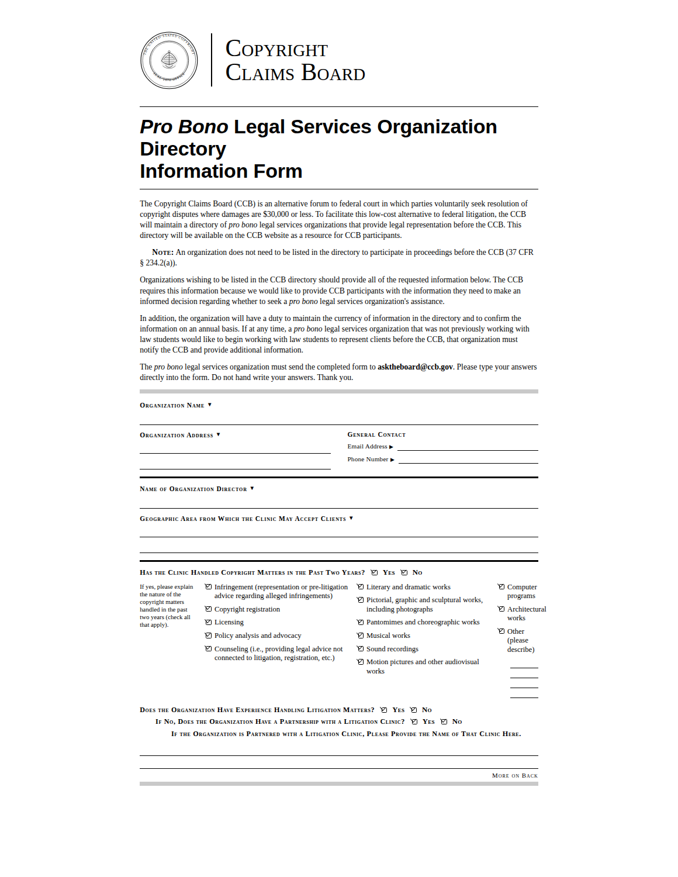·THE·UNITED·STATES·COPYRIGHT· ·SEAL·1870·OFFICE·
Copyright Claims Board
Pro Bono Legal Services Organization Directory
Information Form
The Copyright Claims Board (CCB) is an alternative forum to federal court in which parties voluntarily seek resolution of copyright disputes where damages are $30,000 or less. To facilitate this low-cost alternative to federal litigation, the CCB will maintain a directory of pro bono legal services organizations that provide legal representation before the CCB. This directory will be available on the CCB website as a resource for CCB participants.
Note: An organization does not need to be listed in the directory to participate in proceedings before the CCB (37 CFR § 234.2(a)).
Organizations wishing to be listed in the CCB directory should provide all of the requested information below. The CCB requires this information because we would like to provide CCB participants with the information they need to make an informed decision regarding whether to seek a pro bono legal services organization's assistance.
In addition, the organization will have a duty to maintain the currency of information in the directory and to confirm the information on an annual basis. If at any time, a pro bono legal services organization that was not previously working with law students would like to begin working with law students to represent clients before the CCB, that organization must notify the CCB and provide additional information.
The pro bono legal services organization must send the completed form to asktheboard@ccb.gov. Please type your answers directly into the form. Do not hand write your answers. Thank you.
Organization Name ▼
Organization Address ▼
General Contact
Email Address ▶
Phone Number ▶
Name of Organization Director ▼
Geographic Area from Which the Clinic May Accept Clients ▼
Has the Clinic Handled Copyright Matters in the Past Two Years? Yes No
If yes, please explain the nature of the copyright matters handled in the past two years (check all that apply).
Infringement (representation or pre-litigation advice regarding alleged infringements)
Copyright registration
Licensing
Policy analysis and advocacy
Counseling (i.e., providing legal advice not connected to litigation, registration, etc.)
Literary and dramatic works
Pictorial, graphic and sculptural works, including photographs
Pantomimes and choreographic works
Musical works
Sound recordings
Motion pictures and other audiovisual works
Computer programs
Architectural works
Other (please describe)
Does the Organization Have Experience Handling Litigation Matters? Yes No
If No, Does the Organization Have a Partnership with a Litigation Clinic? Yes No
If the Organization is Partnered with a Litigation Clinic, Please Provide the Name of That Clinic Here.
More on Back